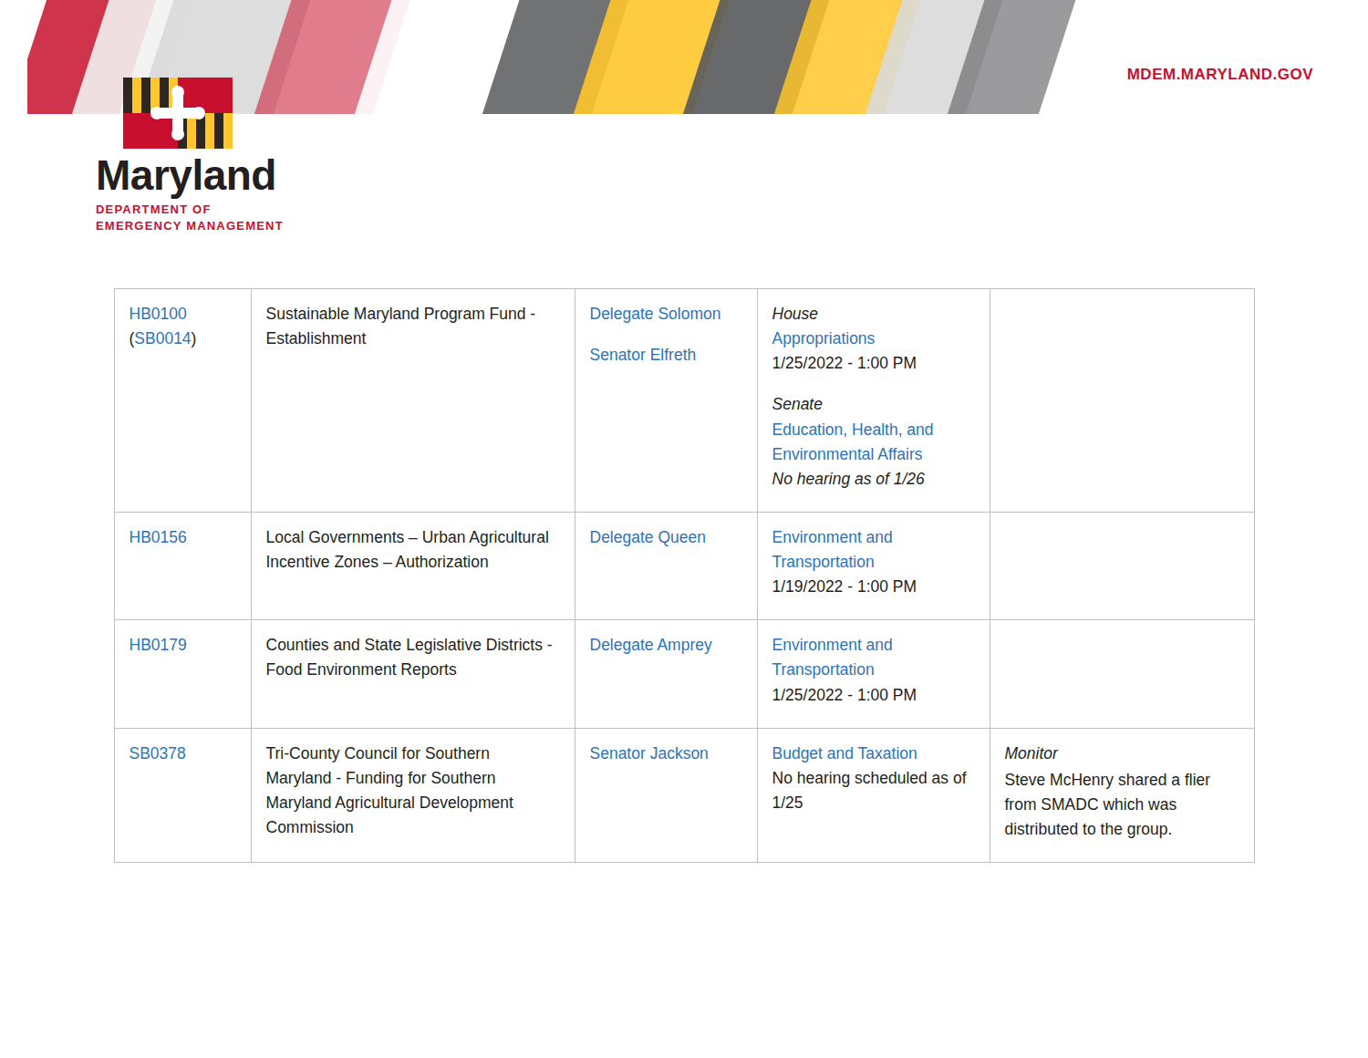MDEM.MARYLAND.GOV
Maryland
DEPARTMENT OF
EMERGENCY MANAGEMENT
| HB0100 ( SB0014 ) | Sustainable Maryland Program Fund - Establishment | Delegate Solomon Senator Elfreth | House Appropriations 1/25/2022 - 1:00 PM Senate Education, Health, and Environmental Affairs No hearing as of 1/26 | |
| HB0156 | Local Governments – Urban Agricultural Incentive Zones – Authorization | Delegate Queen | Environment and Transportation 1/19/2022 - 1:00 PM | |
| HB0179 | Counties and State Legislative Districts - Food Environment Reports | Delegate Amprey | Environment and Transportation 1/25/2022 - 1:00 PM | |
| SB0378 | Tri-County Council for Southern Maryland - Funding for Southern Maryland Agricultural Development Commission | Senator Jackson | Budget and Taxation No hearing scheduled as of 1/25 | Monitor Steve McHenry shared a flier from SMADC which was distributed to the group. |